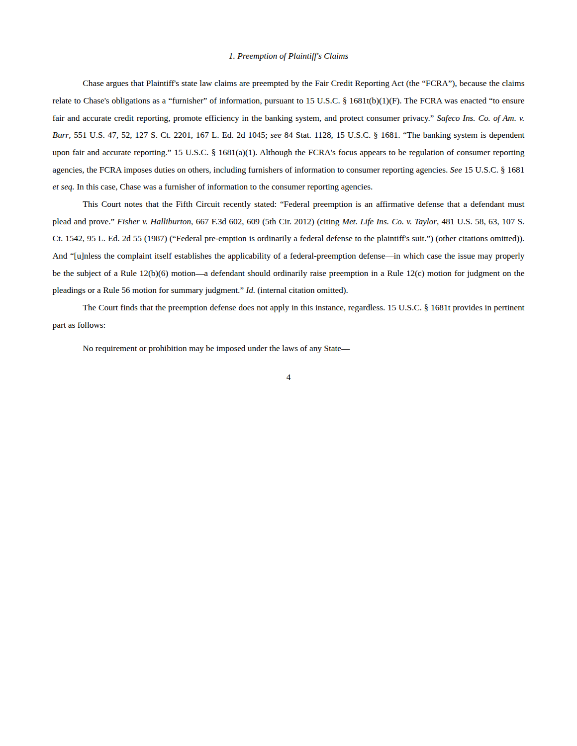1. Preemption of Plaintiff's Claims
Chase argues that Plaintiff's state law claims are preempted by the Fair Credit Reporting Act (the “FCRA”), because the claims relate to Chase's obligations as a “furnisher” of information, pursuant to 15 U.S.C. § 1681t(b)(1)(F). The FCRA was enacted “to ensure fair and accurate credit reporting, promote efficiency in the banking system, and protect consumer privacy.” Safeco Ins. Co. of Am. v. Burr, 551 U.S. 47, 52, 127 S. Ct. 2201, 167 L. Ed. 2d 1045; see 84 Stat. 1128, 15 U.S.C. § 1681. “The banking system is dependent upon fair and accurate reporting.” 15 U.S.C. § 1681(a)(1). Although the FCRA's focus appears to be regulation of consumer reporting agencies, the FCRA imposes duties on others, including furnishers of information to consumer reporting agencies. See 15 U.S.C. § 1681 et seq. In this case, Chase was a furnisher of information to the consumer reporting agencies.
This Court notes that the Fifth Circuit recently stated: “Federal preemption is an affirmative defense that a defendant must plead and prove.” Fisher v. Halliburton, 667 F.3d 602, 609 (5th Cir. 2012) (citing Met. Life Ins. Co. v. Taylor, 481 U.S. 58, 63, 107 S. Ct. 1542, 95 L. Ed. 2d 55 (1987) (“Federal pre-emption is ordinarily a federal defense to the plaintiff's suit.”) (other citations omitted)). And “[u]nless the complaint itself establishes the applicability of a federal-preemption defense—in which case the issue may properly be the subject of a Rule 12(b)(6) motion—a defendant should ordinarily raise preemption in a Rule 12(c) motion for judgment on the pleadings or a Rule 56 motion for summary judgment.” Id. (internal citation omitted).
The Court finds that the preemption defense does not apply in this instance, regardless. 15 U.S.C. § 1681t provides in pertinent part as follows:
No requirement or prohibition may be imposed under the laws of any State—
4